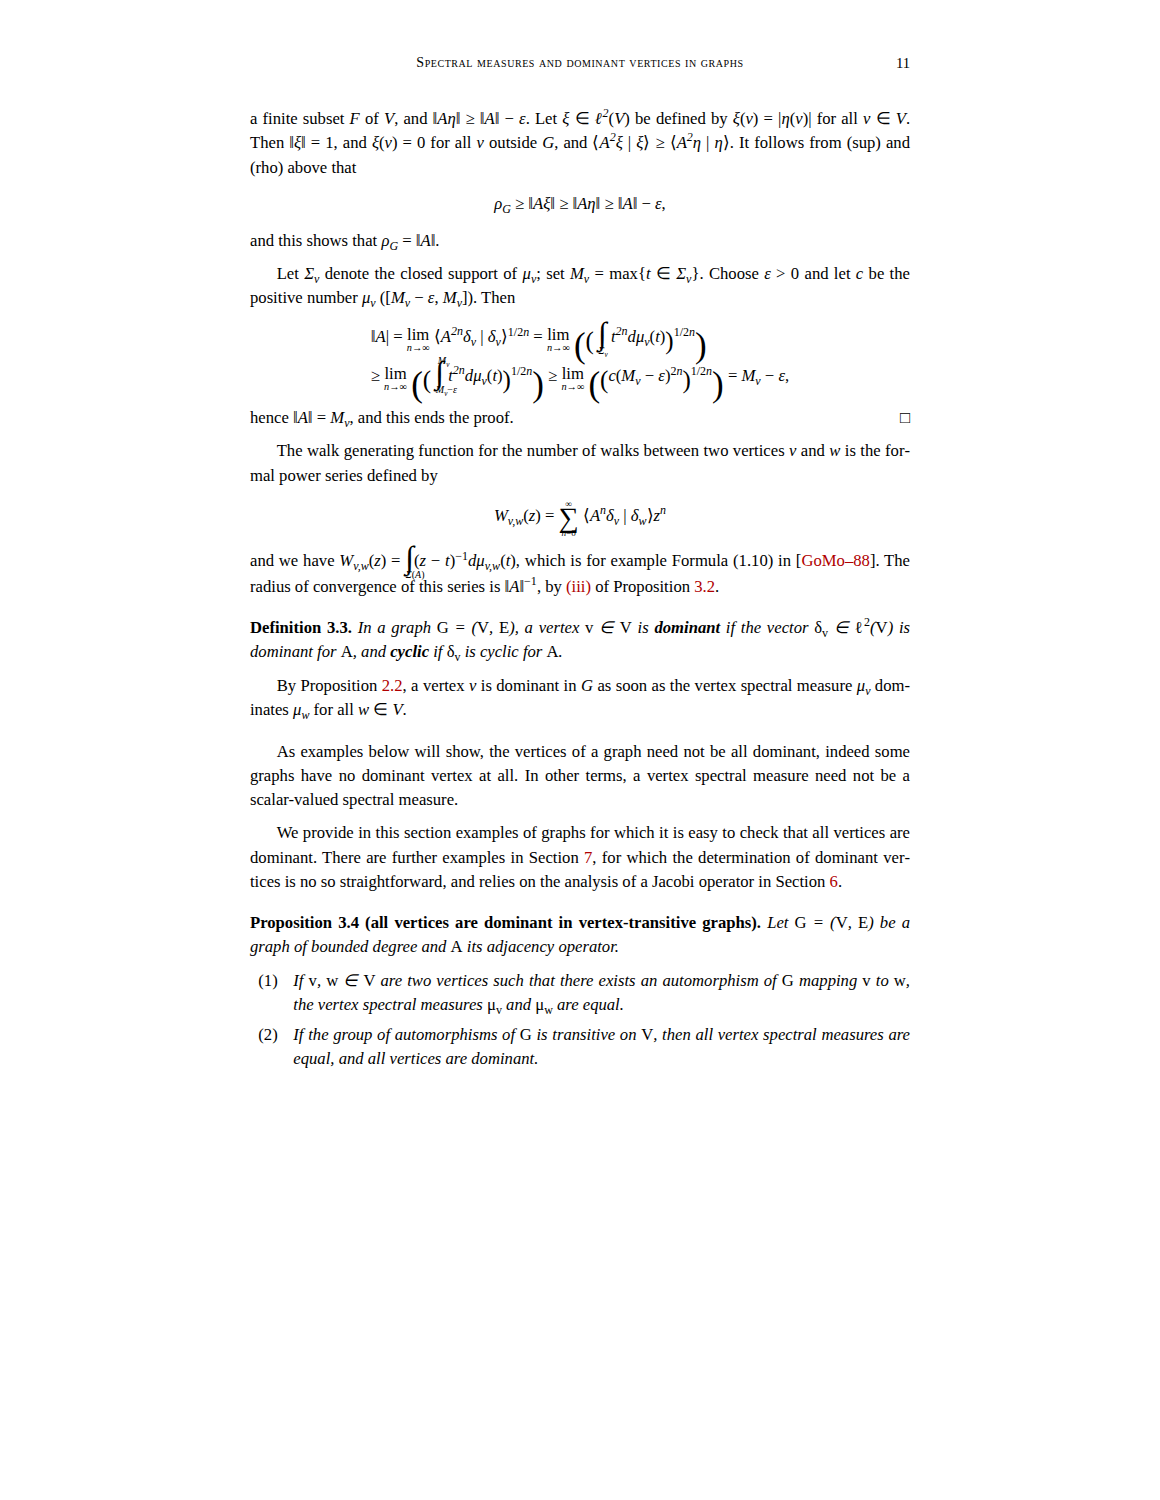Spectral measures and dominant vertices in graphs 11
a finite subset F of V, and ‖Aη‖ ≥ ‖A‖ − ε. Let ξ ∈ ℓ2(V) be defined by ξ(v) = |η(v)| for all v ∈ V. Then ‖ξ‖ = 1, and ξ(v) = 0 for all v outside G, and ⟨A2ξ | ξ⟩ ≥ ⟨A2η | η⟩. It follows from (sup) and (rho) above that
ρG ≥ ‖Aξ‖ ≥ ‖Aη‖ ≥ ‖A‖ − ε,
and this shows that ρG = ‖A‖.
Let Σv denote the closed support of μv; set Mv = max{t ∈ Σv}. Choose ε > 0 and let c be the positive number μv ([Mv − ε, Mv]). Then
‖A| = lim n→∞ ⟨A2nδv | δv⟩1/2n = lim n→∞ (( ∫Σv t2ndμv(t))1/2n)
≥ lim n→∞ (( ∫Mv Mv−ε t2ndμv(t))1/2n) ≥ lim n→∞ ((c(Mv − ε)2n)1/2n) = Mv − ε,
hence ‖A‖ = Mv, and this ends the proof. □
The walk generating function for the number of walks between two vertices v and w is the formal power series defined by
Wv,w(z) = ∑∞n=0 ⟨Anδv | δw⟩zn
and we have Wv,w(z) = ∫Σ(A)(z − t)−1dμv,w(t), which is for example Formula (1.10) in [GoMo–88]. The radius of convergence of this series is ‖A‖−1, by (iii) of Proposition 3.2.
Definition 3.3. In a graph G = (V, E), a vertex v ∈ V is dominant if the vector δv ∈ ℓ2(V) is dominant for A, and cyclic if δv is cyclic for A.
By Proposition 2.2, a vertex v is dominant in G as soon as the vertex spectral measure μv dominates μw for all w ∈ V.
As examples below will show, the vertices of a graph need not be all dominant, indeed some graphs have no dominant vertex at all. In other terms, a vertex spectral measure need not be a scalar-valued spectral measure.
We provide in this section examples of graphs for which it is easy to check that all vertices are dominant. There are further examples in Section 7, for which the determination of dominant vertices is no so straightforward, and relies on the analysis of a Jacobi operator in Section 6.
Proposition 3.4 (all vertices are dominant in vertex-transitive graphs). Let G = (V, E) be a graph of bounded degree and A its adjacency operator.
(1) If v, w ∈ V are two vertices such that there exists an automorphism of G mapping v to w, the vertex spectral measures μv and μw are equal.
(2) If the group of automorphisms of G is transitive on V, then all vertex spectral measures are equal, and all vertices are dominant.